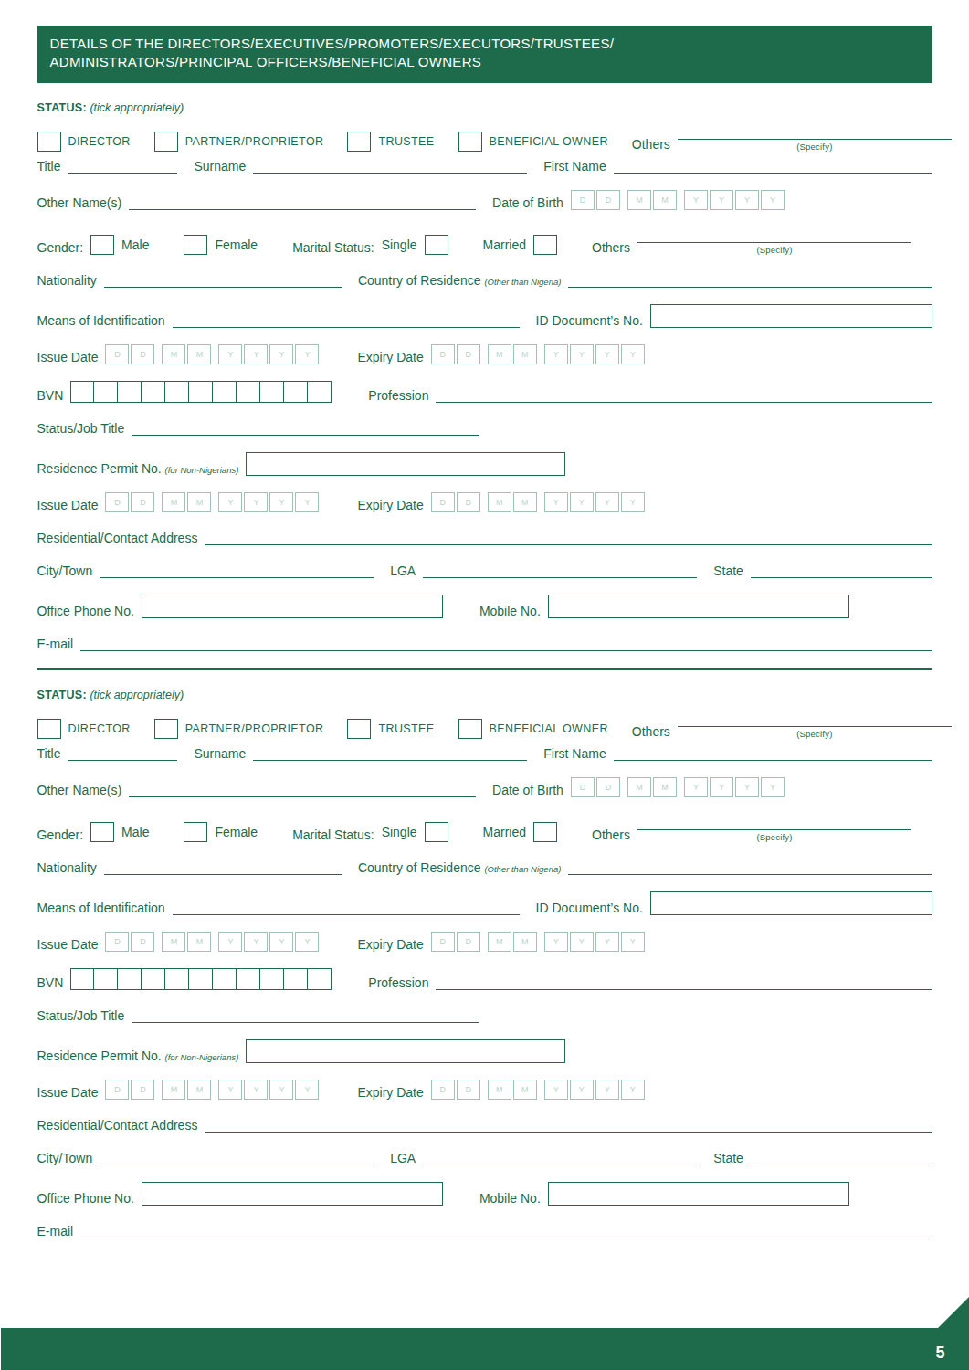DETAILS OF THE DIRECTORS/EXECUTIVES/PROMOTERS/EXECUTORS/TRUSTEES/
ADMINISTRATORS/PRINCIPAL OFFICERS/BENEFICIAL OWNERS
STATUS: (tick appropriately)
DIRECTOR
PARTNER/PROPRIETOR
TRUSTEE
BENEFICIAL OWNER
Others
(Specify)
Title
Surname
First Name
Other Name(s)
Date of Birth
D
D
M
M
Y
Y
Y
Y
Gender:
Male
Female
Marital Status:
Single
Married
Others
(Specify)
Nationality
Country of Residence (Other than Nigeria)
Means of Identification
ID Document’s No.
Issue Date
D
D
M
M
Y
Y
Y
Y
Expiry Date
D
D
M
M
Y
Y
Y
Y
BVN
Profession
Status/Job Title
Residence Permit No. (for Non-Nigerians)
Issue Date
D
D
M
M
Y
Y
Y
Y
Expiry Date
D
D
M
M
Y
Y
Y
Y
Residential/Contact Address
City/Town
LGA
State
Office Phone No.
Mobile No.
E-mail
STATUS: (tick appropriately)
DIRECTOR
PARTNER/PROPRIETOR
TRUSTEE
BENEFICIAL OWNER
Others
(Specify)
Title
Surname
First Name
Other Name(s)
Date of Birth
D
D
M
M
Y
Y
Y
Y
Gender:
Male
Female
Marital Status:
Single
Married
Others
(Specify)
Nationality
Country of Residence (Other than Nigeria)
Means of Identification
ID Document’s No.
Issue Date
D
D
M
M
Y
Y
Y
Y
Expiry Date
D
D
M
M
Y
Y
Y
Y
BVN
Profession
Status/Job Title
Residence Permit No. (for Non-Nigerians)
Issue Date
D
D
M
M
Y
Y
Y
Y
Expiry Date
D
D
M
M
Y
Y
Y
Y
Residential/Contact Address
City/Town
LGA
State
Office Phone No.
Mobile No.
E-mail
5